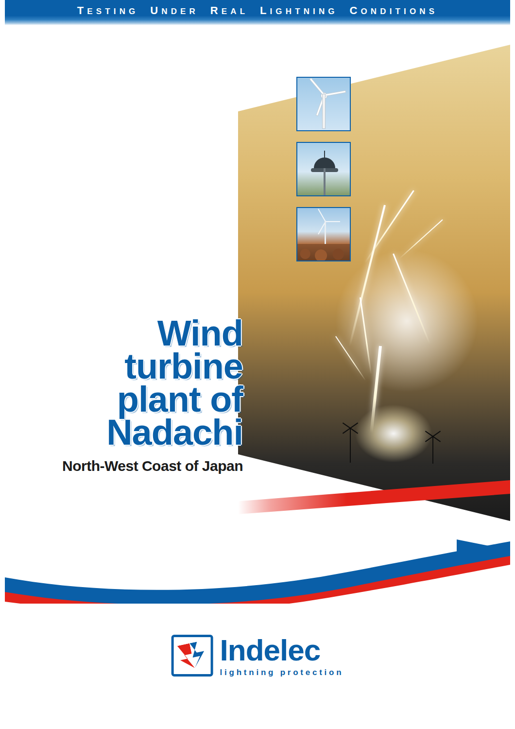Testing Under Real Lightning Conditions
Wind turbine plant of Nadachi
North-West Coast of Japan
Indelec
lightning protection
Indelec — lightning protection